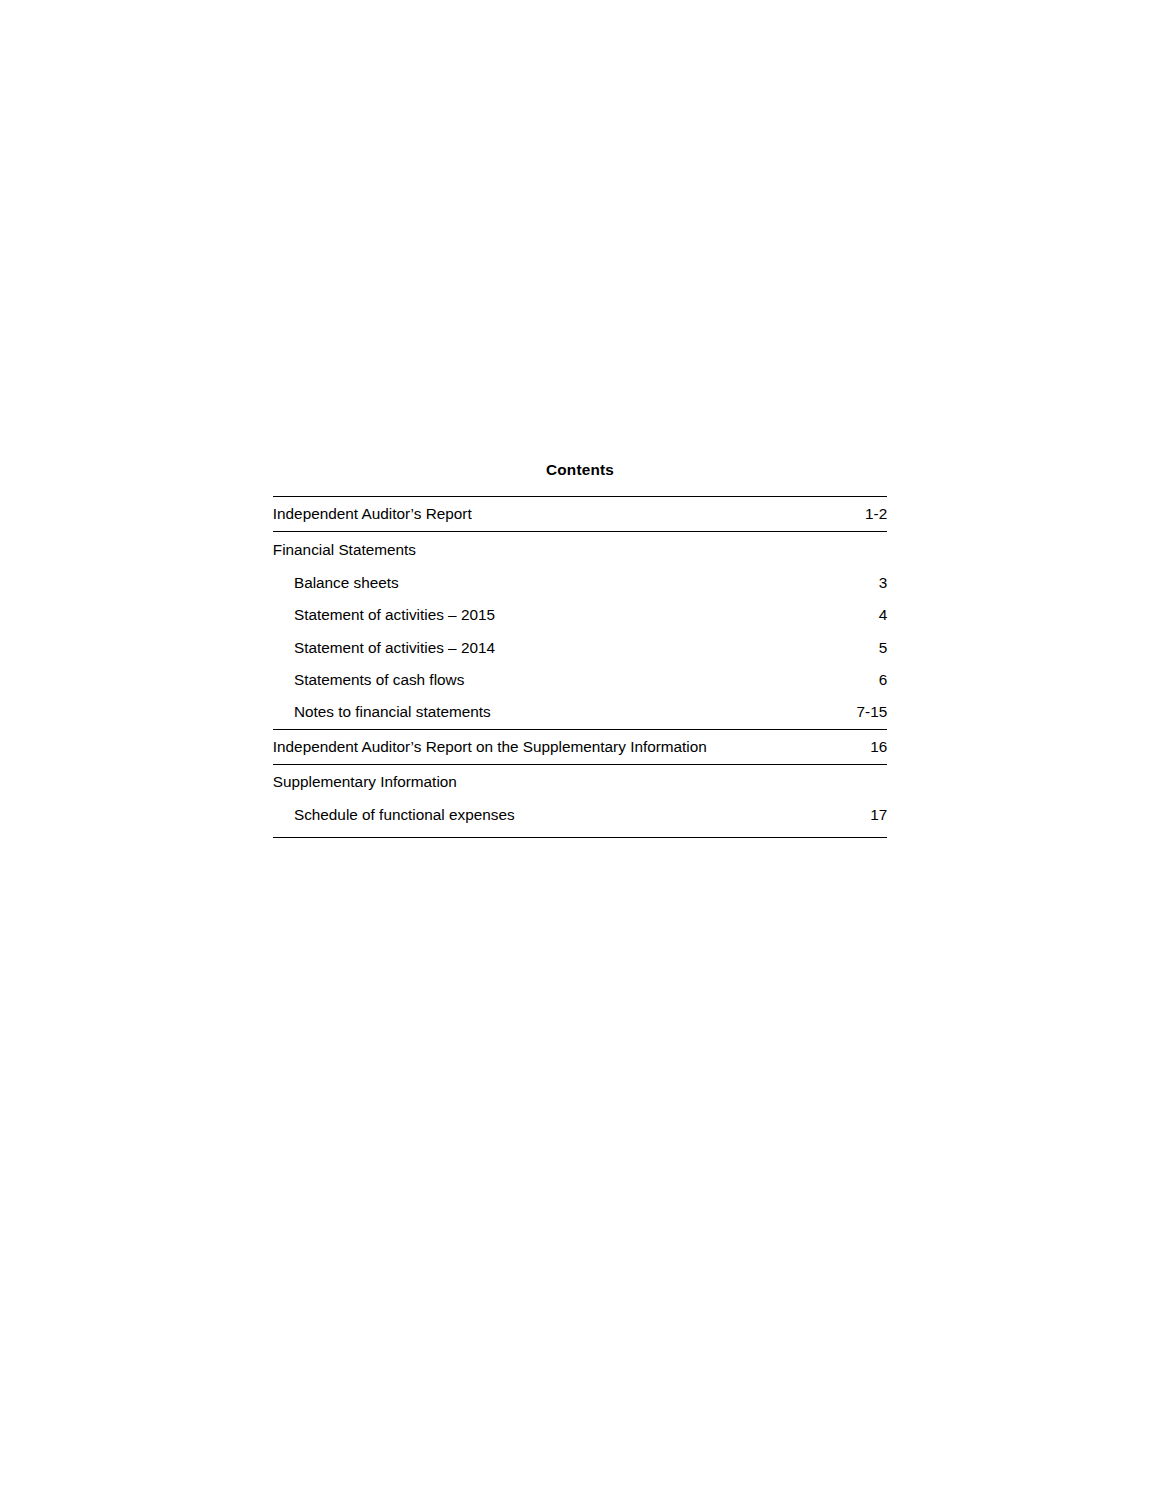Contents
| Independent Auditor’s Report | 1-2 |
| Financial Statements | |
| Balance sheets | 3 |
| Statement of activities – 2015 | 4 |
| Statement of activities – 2014 | 5 |
| Statements of cash flows | 6 |
| Notes to financial statements | 7-15 |
| Independent Auditor’s Report on the Supplementary Information | 16 |
| Supplementary Information | |
| Schedule of functional expenses | 17 |